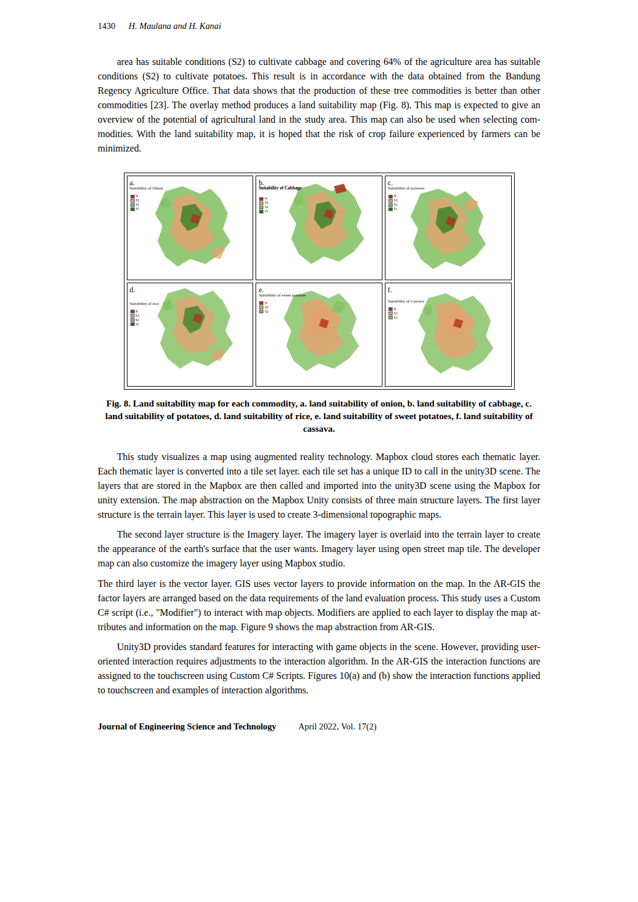1430 H. Maulana and H. Kanai
area has suitable conditions (S2) to cultivate cabbage and covering 64% of the agriculture area has suitable conditions (S2) to cultivate potatoes. This result is in accordance with the data obtained from the Bandung Regency Agriculture Office. That data shows that the production of these tree commodities is better than other commodities [23]. The overlay method produces a land suitability map (Fig. 8). This map is expected to give an overview of the potential of agricultural land in the study area. This map can also be used when selecting commodities. With the land suitability map, it is hoped that the risk of crop failure experienced by farmers can be minimized.
a. Suitability of Onion
N
S3
S2
S1
b. Suitability of Cabbage
N
S3
S2
S1
c. Suitability of potatoes
N
S3
S2
S1
d. Suitability of rice
N
S3
S2
S1
e. Suitability of sweet potatoes
N
S3
S2
f. Suitability of Cassava
N
S3
S2
Fig. 8. Land suitability map for each commodity, a. land suitability of onion, b. land suitability of cabbage, c. land suitability of potatoes, d. land suitability of rice, e. land suitability of sweet potatoes, f. land suitability of cassava.
This study visualizes a map using augmented reality technology. Mapbox cloud stores each thematic layer. Each thematic layer is converted into a tile set layer. each tile set has a unique ID to call in the unity3D scene. The layers that are stored in the Mapbox are then called and imported into the unity3D scene using the Mapbox for unity extension. The map abstraction on the Mapbox Unity consists of three main structure layers. The first layer structure is the terrain layer. This layer is used to create 3-dimensional topographic maps.
The second layer structure is the Imagery layer. The imagery layer is overlaid into the terrain layer to create the appearance of the earth's surface that the user wants. Imagery layer using open street map tile. The developer map can also customize the imagery layer using Mapbox studio.
The third layer is the vector layer. GIS uses vector layers to provide information on the map. In the AR-GIS the factor layers are arranged based on the data requirements of the land evaluation process. This study uses a Custom C# script (i.e., "Modifier") to interact with map objects. Modifiers are applied to each layer to display the map attributes and information on the map. Figure 9 shows the map abstraction from AR-GIS.
Unity3D provides standard features for interacting with game objects in the scene. However, providing user-oriented interaction requires adjustments to the interaction algorithm. In the AR-GIS the interaction functions are assigned to the touchscreen using Custom C# Scripts. Figures 10(a) and (b) show the interaction functions applied to touchscreen and examples of interaction algorithms.
Journal of Engineering Science and Technology April 2022, Vol. 17(2)